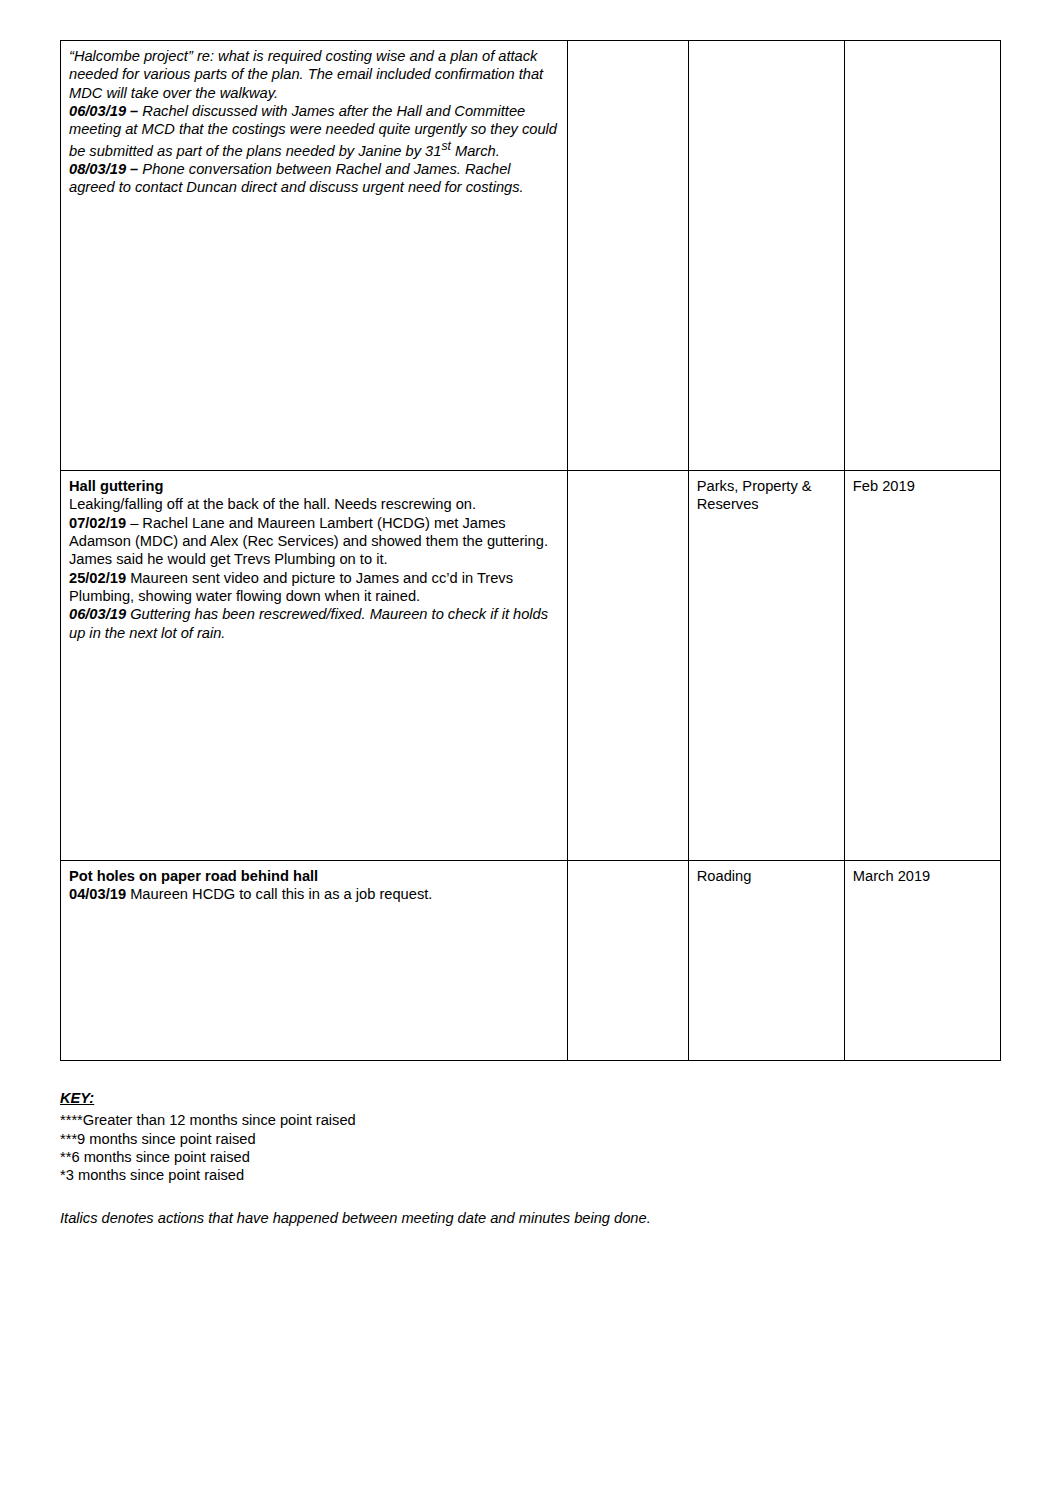| “Halcombe project” re: what is required costing wise and a plan of attack needed for various parts of the plan. The email included confirmation that MDC will take over the walkway. 06/03/19 – Rachel discussed with James after the Hall and Committee meeting at MCD that the costings were needed quite urgently so they could be submitted as part of the plans needed by Janine by 31 st March. 08/03/19 – Phone conversation between Rachel and James. Rachel agreed to contact Duncan direct and discuss urgent need for costings. | | | |
| Hall guttering Leaking/falling off at the back of the hall. Needs rescrewing on. 07/02/19 – Rachel Lane and Maureen Lambert (HCDG) met James Adamson (MDC) and Alex (Rec Services) and showed them the guttering. James said he would get Trevs Plumbing on to it. 25/02/19 Maureen sent video and picture to James and cc’d in Trevs Plumbing, showing water flowing down when it rained. 06/03/19 Guttering has been rescrewed/fixed. Maureen to check if it holds up in the next lot of rain. | | Parks, Property & Reserves | Feb 2019 |
| Pot holes on paper road behind hall 04/03/19 Maureen HCDG to call this in as a job request. | | Roading | March 2019 |
KEY:
****Greater than 12 months since point raised
***9 months since point raised
**6 months since point raised
*3 months since point raised
Italics denotes actions that have happened between meeting date and minutes being done.